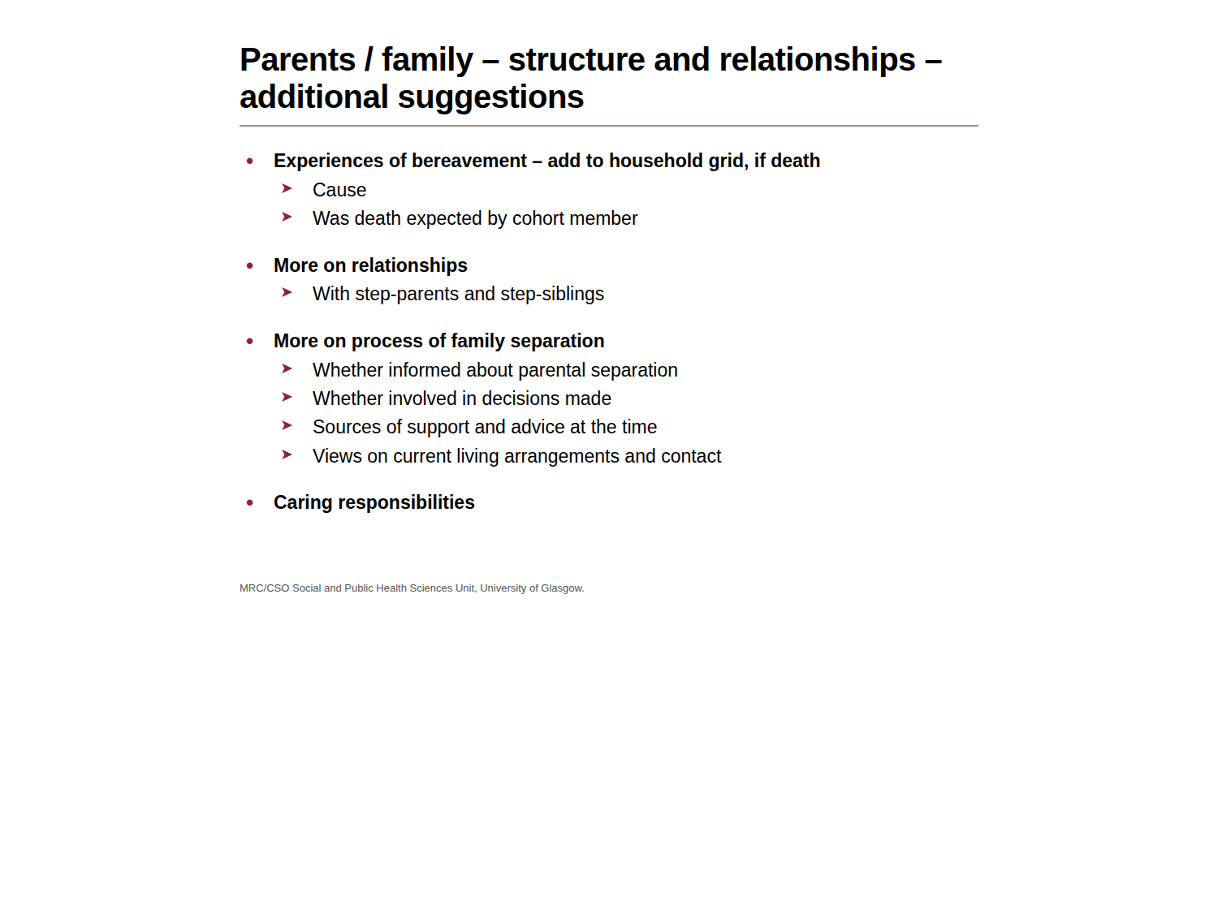Parents / family – structure and relationships – additional suggestions
Experiences of bereavement – add to household grid, if death
Cause
Was death expected by cohort member
More on relationships
With step-parents and step-siblings
More on process of family separation
Whether informed about parental separation
Whether involved in decisions made
Sources of support and advice at the time
Views on current living arrangements and contact
Caring responsibilities
MRC/CSO Social and Public Health Sciences Unit, University of Glasgow.